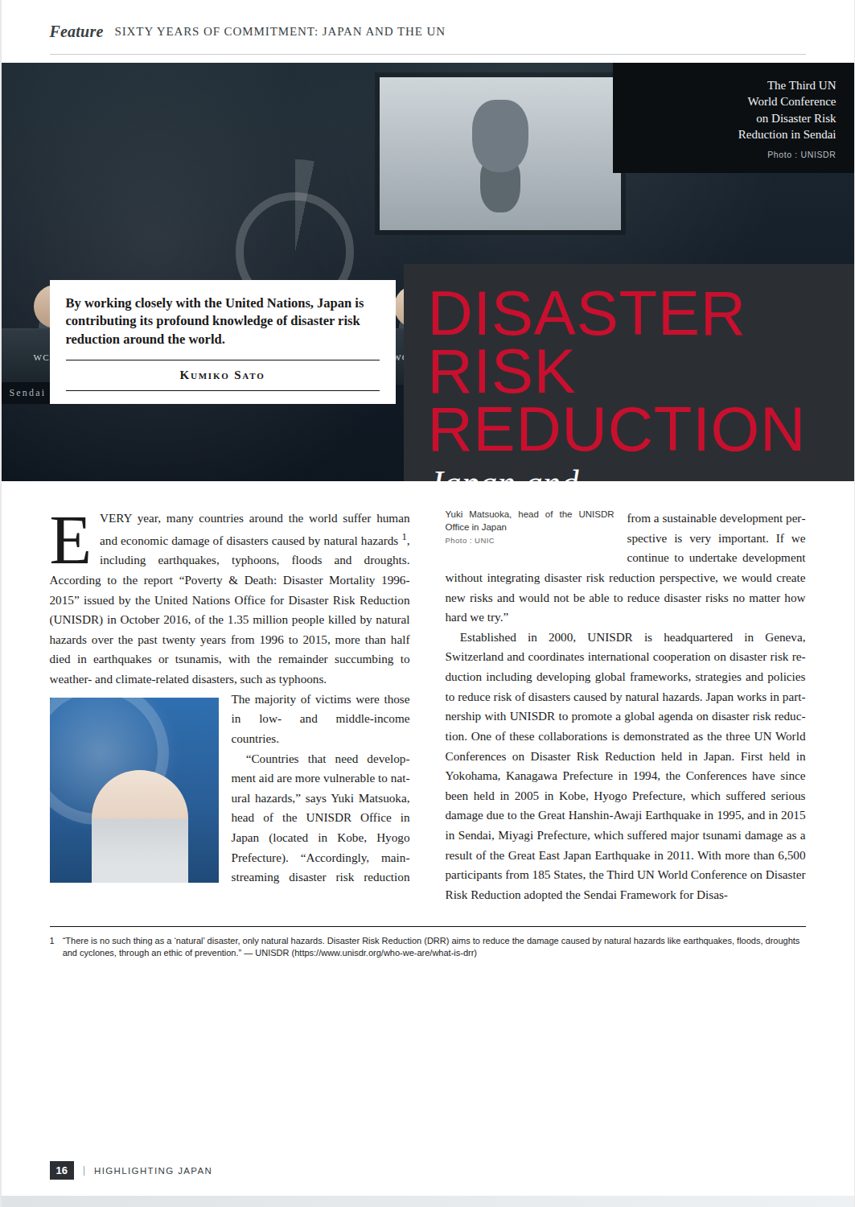Feature SIXTY YEARS OF COMMITMENT: JAPAN AND THE UN
WCDRR Sendai WCDRR Sendai WCDRR Sendai WCDRR Sendai
Sendai
The Third UN
World Conference
on Disaster Risk
Reduction in Sendai
Photo : UNISDR
DISASTER RISK
REDUCTION
Japan and
the UNISDR
By working closely with the United Nations, Japan is contributing its profound knowledge of disaster risk reduction around the world.
Kumiko Sato
EVERY year, many countries around the world suffer human and economic damage of disasters caused by natural hazards 1, including earthquakes, typhoons, floods and droughts. According to the report “Poverty & Death: Disaster Mortality 1996-2015” issued by the United Nations Office for Disaster Risk Reduction (UNISDR) in October 2016, of the 1.35 million people killed by natural hazards over the past twenty years from 1996 to 2015, more than half died in earthquakes or tsunamis, with the remainder succumbing to weather- and climate-related disasters, such as typhoons.
Yuki Matsuoka, head of the UNISDR Office in Japan Photo : UNIC
The majority of victims were those in low- and middle-income countries.
“Countries that need development aid are more vulnerable to natural hazards,” says Yuki Matsuoka, head of the UNISDR Office in Japan (located in Kobe, Hyogo Prefecture). “Accordingly, mainstreaming disaster risk reduction from a sustainable development perspective is very important. If we continue to undertake development without integrating disaster risk reduction perspective, we would create new risks and would not be able to reduce disaster risks no matter how hard we try.”
Established in 2000, UNISDR is headquartered in Geneva, Switzerland and coordinates international cooperation on disaster risk reduction including developing global frameworks, strategies and policies to reduce risk of disasters caused by natural hazards. Japan works in partnership with UNISDR to promote a global agenda on disaster risk reduction. One of these collaborations is demonstrated as the three UN World Conferences on Disaster Risk Reduction held in Japan. First held in Yokohama, Kanagawa Prefecture in 1994, the Conferences have since been held in 2005 in Kobe, Hyogo Prefecture, which suffered serious damage due to the Great Hanshin-Awaji Earthquake in 1995, and in 2015 in Sendai, Miyagi Prefecture, which suffered major tsunami damage as a result of the Great East Japan Earthquake in 2011. With more than 6,500 participants from 185 States, the Third UN World Conference on Disaster Risk Reduction adopted the Sendai Framework for Disas-
1
“There is no such thing as a ‘natural’ disaster, only natural hazards. Disaster Risk Reduction (DRR) aims to reduce the damage caused by natural hazards like earthquakes, floods, droughts and cyclones, through an ethic of prevention.” — UNISDR (https://www.unisdr.org/who-we-are/what-is-drr)
16 HIGHLIGHTING JAPAN